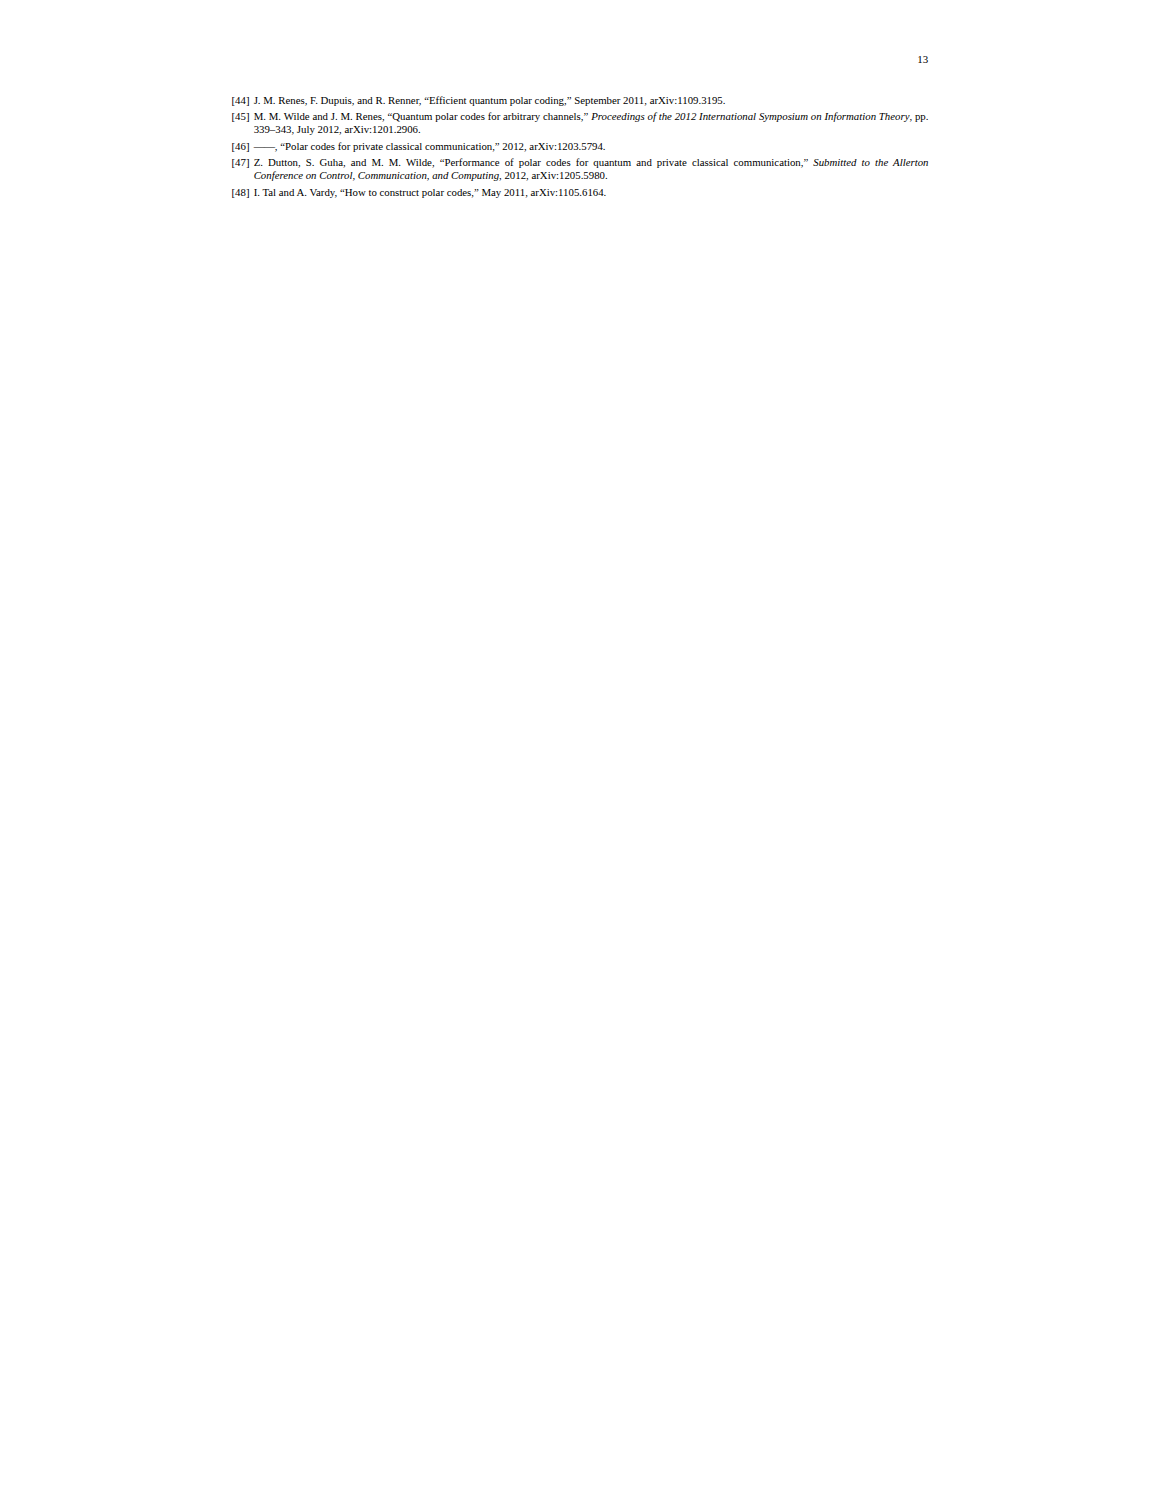13
[44] J. M. Renes, F. Dupuis, and R. Renner, “Efficient quantum polar coding,” September 2011, arXiv:1109.3195.
[45] M. M. Wilde and J. M. Renes, “Quantum polar codes for arbitrary channels,” Proceedings of the 2012 International Symposium on Information Theory, pp. 339–343, July 2012, arXiv:1201.2906.
[46] ——, “Polar codes for private classical communication,” 2012, arXiv:1203.5794.
[47] Z. Dutton, S. Guha, and M. M. Wilde, “Performance of polar codes for quantum and private classical communication,” Submitted to the Allerton Conference on Control, Communication, and Computing, 2012, arXiv:1205.5980.
[48] I. Tal and A. Vardy, “How to construct polar codes,” May 2011, arXiv:1105.6164.